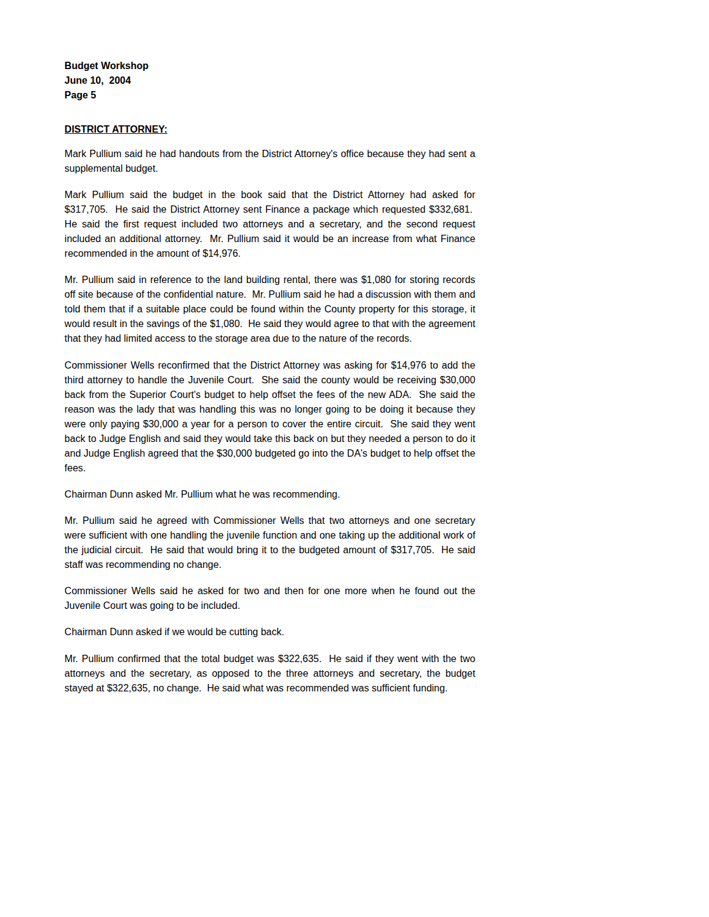Budget Workshop
June 10, 2004
Page 5
DISTRICT ATTORNEY:
Mark Pullium said he had handouts from the District Attorney's office because they had sent a supplemental budget.
Mark Pullium said the budget in the book said that the District Attorney had asked for $317,705. He said the District Attorney sent Finance a package which requested $332,681. He said the first request included two attorneys and a secretary, and the second request included an additional attorney. Mr. Pullium said it would be an increase from what Finance recommended in the amount of $14,976.
Mr. Pullium said in reference to the land building rental, there was $1,080 for storing records off site because of the confidential nature. Mr. Pullium said he had a discussion with them and told them that if a suitable place could be found within the County property for this storage, it would result in the savings of the $1,080. He said they would agree to that with the agreement that they had limited access to the storage area due to the nature of the records.
Commissioner Wells reconfirmed that the District Attorney was asking for $14,976 to add the third attorney to handle the Juvenile Court. She said the county would be receiving $30,000 back from the Superior Court's budget to help offset the fees of the new ADA. She said the reason was the lady that was handling this was no longer going to be doing it because they were only paying $30,000 a year for a person to cover the entire circuit. She said they went back to Judge English and said they would take this back on but they needed a person to do it and Judge English agreed that the $30,000 budgeted go into the DA's budget to help offset the fees.
Chairman Dunn asked Mr. Pullium what he was recommending.
Mr. Pullium said he agreed with Commissioner Wells that two attorneys and one secretary were sufficient with one handling the juvenile function and one taking up the additional work of the judicial circuit. He said that would bring it to the budgeted amount of $317,705. He said staff was recommending no change.
Commissioner Wells said he asked for two and then for one more when he found out the Juvenile Court was going to be included.
Chairman Dunn asked if we would be cutting back.
Mr. Pullium confirmed that the total budget was $322,635. He said if they went with the two attorneys and the secretary, as opposed to the three attorneys and secretary, the budget stayed at $322,635, no change. He said what was recommended was sufficient funding.